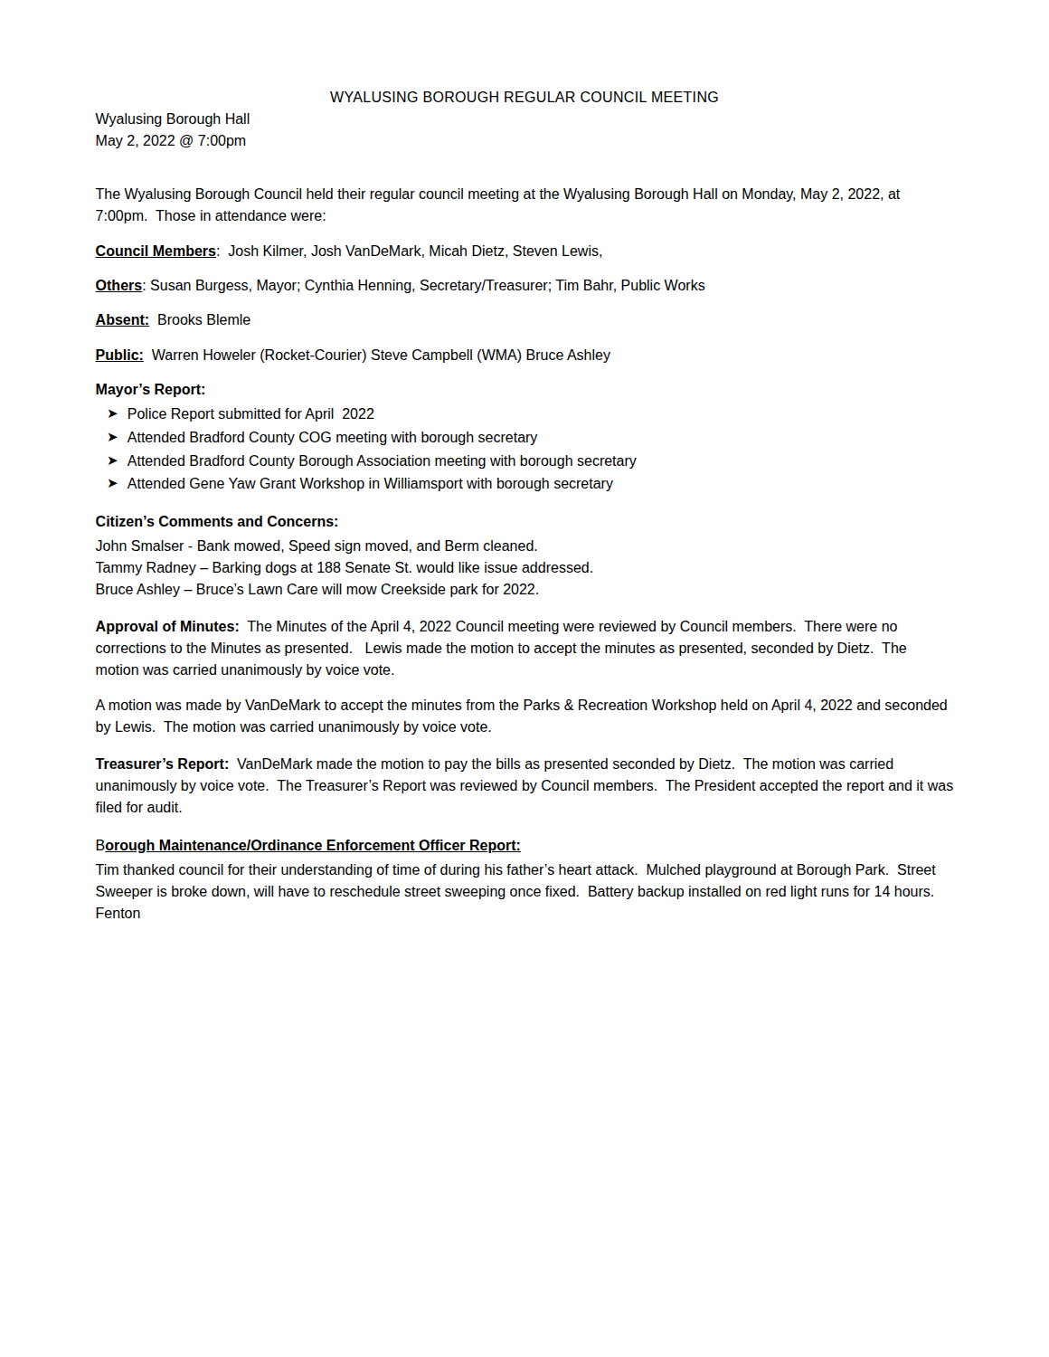WYALUSING BOROUGH REGULAR COUNCIL MEETING
Wyalusing Borough Hall
May 2, 2022 @ 7:00pm
The Wyalusing Borough Council held their regular council meeting at the Wyalusing Borough Hall on Monday, May 2, 2022, at 7:00pm. Those in attendance were:
Council Members: Josh Kilmer, Josh VanDeMark, Micah Dietz, Steven Lewis,
Others: Susan Burgess, Mayor; Cynthia Henning, Secretary/Treasurer; Tim Bahr, Public Works
Absent: Brooks Blemle
Public: Warren Howeler (Rocket-Courier) Steve Campbell (WMA) Bruce Ashley
Mayor’s Report:
Police Report submitted for April 2022
Attended Bradford County COG meeting with borough secretary
Attended Bradford County Borough Association meeting with borough secretary
Attended Gene Yaw Grant Workshop in Williamsport with borough secretary
Citizen’s Comments and Concerns:
John Smalser - Bank mowed, Speed sign moved, and Berm cleaned.
Tammy Radney – Barking dogs at 188 Senate St. would like issue addressed.
Bruce Ashley – Bruce’s Lawn Care will mow Creekside park for 2022.
Approval of Minutes: The Minutes of the April 4, 2022 Council meeting were reviewed by Council members. There were no corrections to the Minutes as presented. Lewis made the motion to accept the minutes as presented, seconded by Dietz. The motion was carried unanimously by voice vote.
A motion was made by VanDeMark to accept the minutes from the Parks & Recreation Workshop held on April 4, 2022 and seconded by Lewis. The motion was carried unanimously by voice vote.
Treasurer’s Report: VanDeMark made the motion to pay the bills as presented seconded by Dietz. The motion was carried unanimously by voice vote. The Treasurer’s Report was reviewed by Council members. The President accepted the report and it was filed for audit.
Borough Maintenance/Ordinance Enforcement Officer Report:
Tim thanked council for their understanding of time of during his father’s heart attack. Mulched playground at Borough Park. Street Sweeper is broke down, will have to reschedule street sweeping once fixed. Battery backup installed on red light runs for 14 hours. Fenton